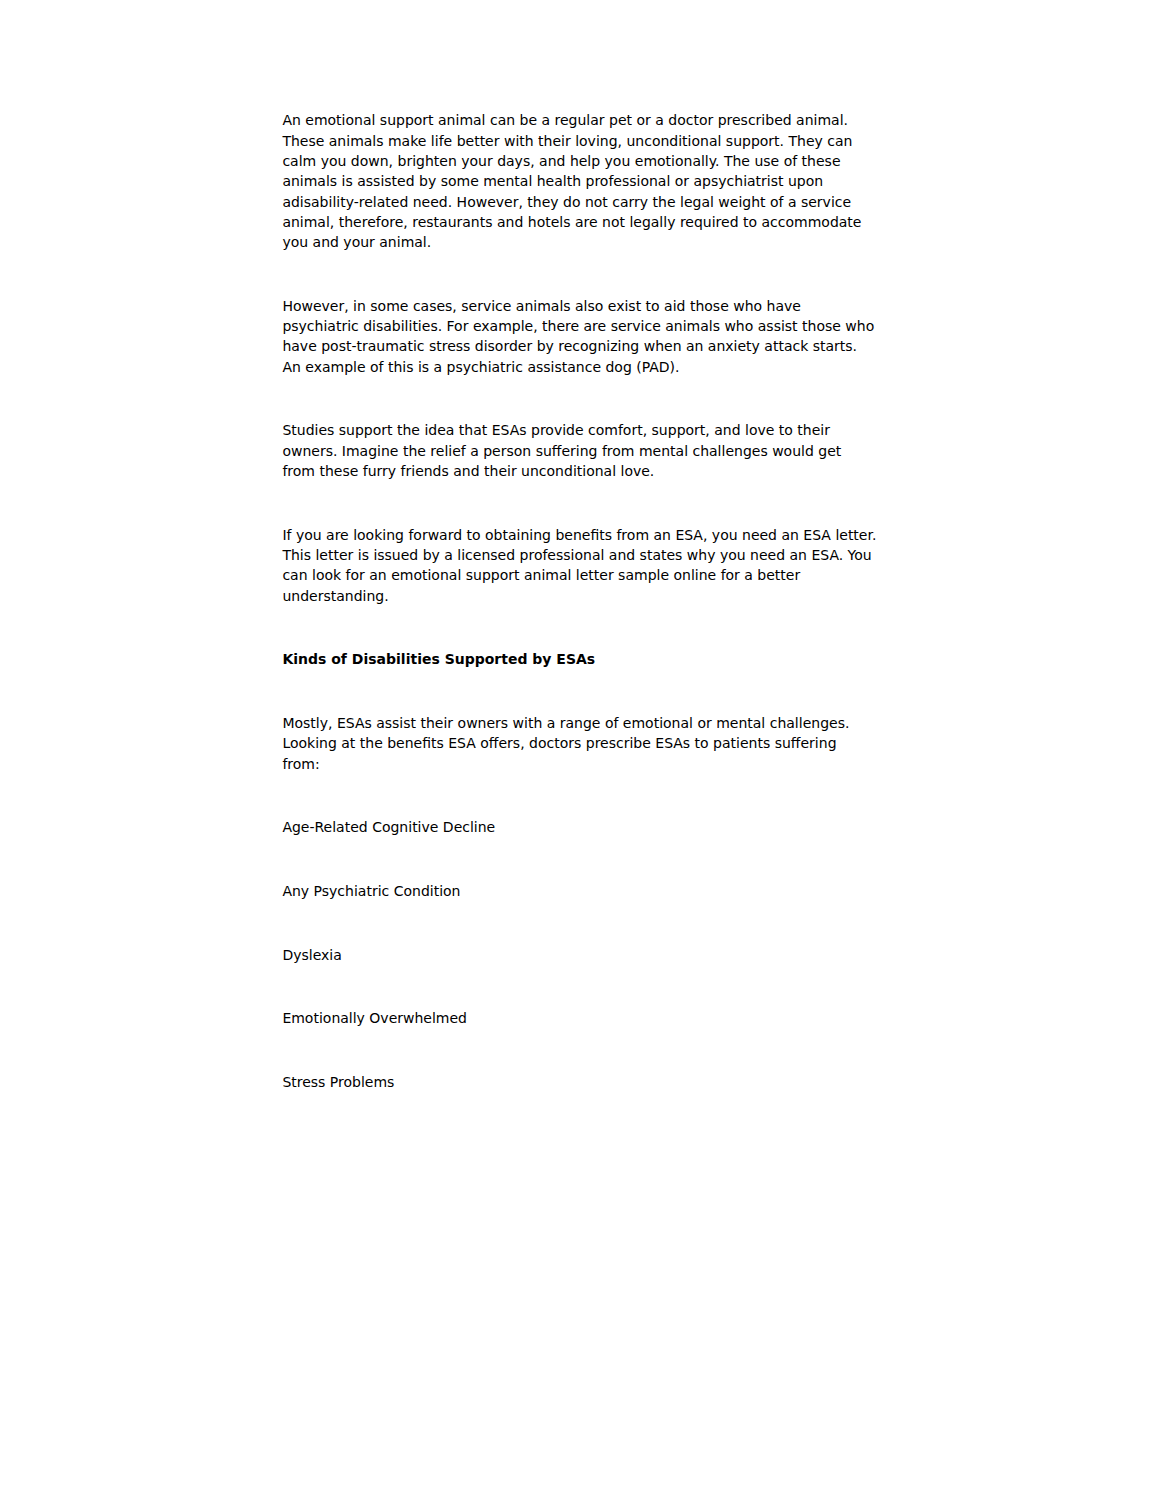An emotional support animal can be a regular pet or a doctor prescribed animal. These animals make life better with their loving, unconditional support. They can calm you down, brighten your days, and help you emotionally. The use of these animals is assisted by some mental health professional or apsychiatrist upon adisability-related need. However, they do not carry the legal weight of a service animal, therefore, restaurants and hotels are not legally required to accommodate you and your animal.
However, in some cases, service animals also exist to aid those who have psychiatric disabilities. For example, there are service animals who assist those who have post-traumatic stress disorder by recognizing when an anxiety attack starts. An example of this is a psychiatric assistance dog (PAD).
Studies support the idea that ESAs provide comfort, support, and love to their owners. Imagine the relief a person suffering from mental challenges would get from these furry friends and their unconditional love.
If you are looking forward to obtaining benefits from an ESA, you need an ESA letter. This letter is issued by a licensed professional and states why you need an ESA. You can look for an emotional support animal letter sample online for a better understanding.
Kinds of Disabilities Supported by ESAs
Mostly, ESAs assist their owners with a range of emotional or mental challenges. Looking at the benefits ESA offers, doctors prescribe ESAs to patients suffering from:
Age-Related Cognitive Decline
Any Psychiatric Condition
Dyslexia
Emotionally Overwhelmed
Stress Problems